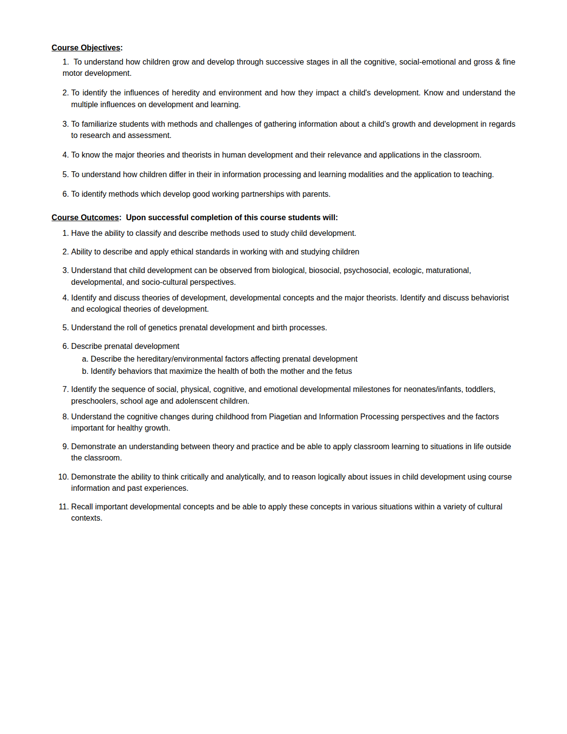Course Objectives:
1. To understand how children grow and develop through successive stages in all the cognitive, social-emotional and gross & fine motor development.
To identify the influences of heredity and environment and how they impact a child's development. Know and understand the multiple influences on development and learning.
To familiarize students with methods and challenges of gathering information about a child's growth and development in regards to research and assessment.
To know the major theories and theorists in human development and their relevance and applications in the classroom.
To understand how children differ in their in information processing and learning modalities and the application to teaching.
To identify methods which develop good working partnerships with parents.
Course Outcomes: Upon successful completion of this course students will:
Have the ability to classify and describe methods used to study child development.
Ability to describe and apply ethical standards in working with and studying children
Understand that child development can be observed from biological, biosocial, psychosocial, ecologic, maturational, developmental, and socio-cultural perspectives.
Identify and discuss theories of development, developmental concepts and the major theorists. Identify and discuss behaviorist and ecological theories of development.
Understand the roll of genetics prenatal development and birth processes.
Describe prenatal development
Describe the hereditary/environmental factors affecting prenatal development
Identify behaviors that maximize the health of both the mother and the fetus
Identify the sequence of social, physical, cognitive, and emotional developmental milestones for neonates/infants, toddlers, preschoolers, school age and adolenscent children.
Understand the cognitive changes during childhood from Piagetian and Information Processing perspectives and the factors important for healthy growth.
Demonstrate an understanding between theory and practice and be able to apply classroom learning to situations in life outside the classroom.
Demonstrate the ability to think critically and analytically, and to reason logically about issues in child development using course information and past experiences.
Recall important developmental concepts and be able to apply these concepts in various situations within a variety of cultural contexts.